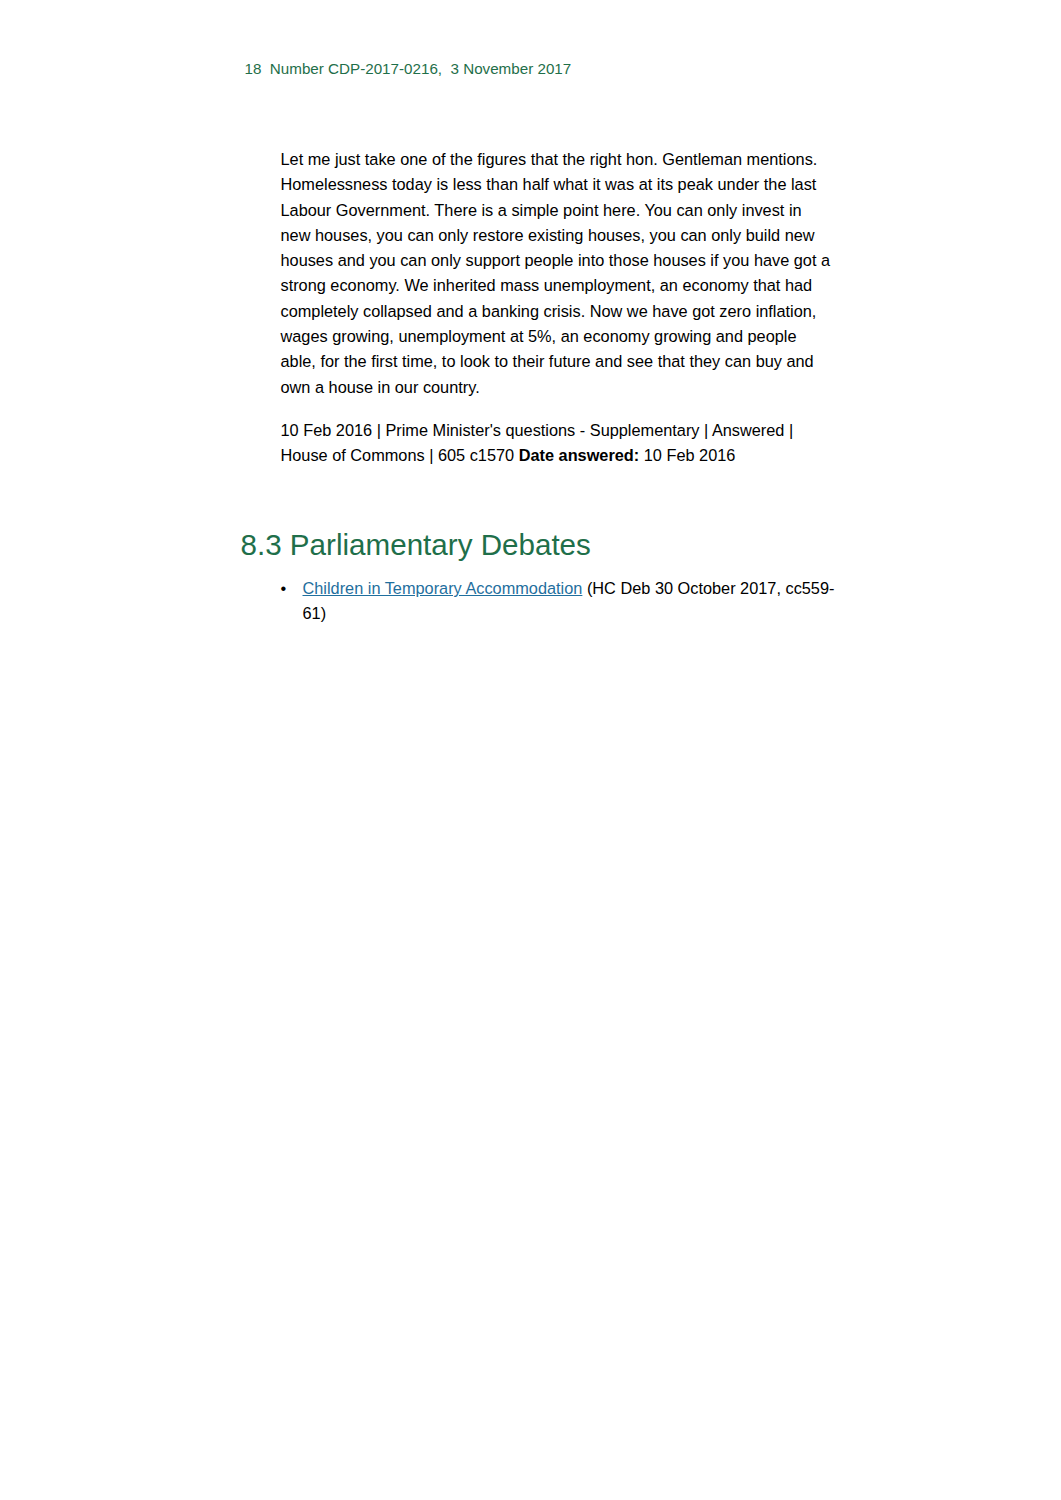18 Number CDP-2017-0216, 3 November 2017
Let me just take one of the figures that the right hon. Gentleman mentions. Homelessness today is less than half what it was at its peak under the last Labour Government. There is a simple point here. You can only invest in new houses, you can only restore existing houses, you can only build new houses and you can only support people into those houses if you have got a strong economy. We inherited mass unemployment, an economy that had completely collapsed and a banking crisis. Now we have got zero inflation, wages growing, unemployment at 5%, an economy growing and people able, for the first time, to look to their future and see that they can buy and own a house in our country.
10 Feb 2016 | Prime Minister's questions - Supplementary | Answered | House of Commons | 605 c1570 Date answered: 10 Feb 2016
8.3 Parliamentary Debates
Children in Temporary Accommodation (HC Deb 30 October 2017, cc559-61)